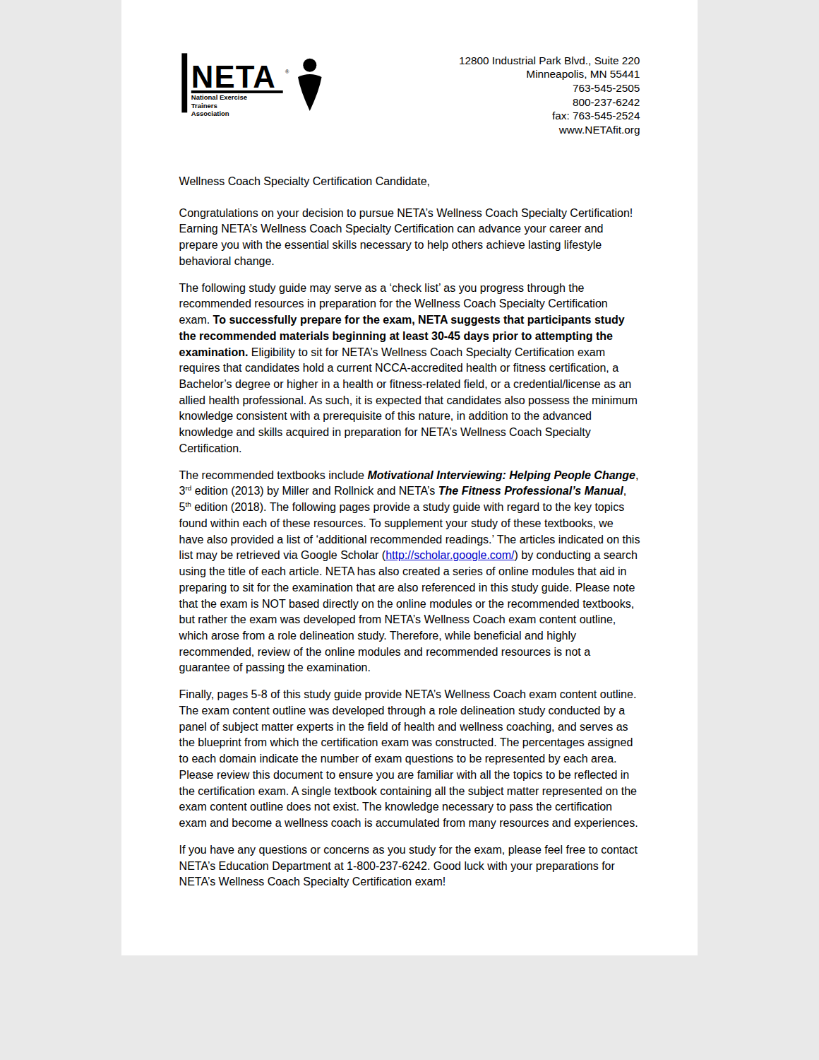NETA — National Exercise Trainers Association NETA ® National Exercise Trainers Association
12800 Industrial Park Blvd., Suite 220
Minneapolis, MN 55441
763-545-2505
800-237-6242
fax: 763-545-2524
www.NETAfit.org
Wellness Coach Specialty Certification Candidate,
Congratulations on your decision to pursue NETA’s Wellness Coach Specialty Certification! Earning NETA’s Wellness Coach Specialty Certification can advance your career and prepare you with the essential skills necessary to help others achieve lasting lifestyle behavioral change.
The following study guide may serve as a ‘check list’ as you progress through the recommended resources in preparation for the Wellness Coach Specialty Certification exam. To successfully prepare for the exam, NETA suggests that participants study the recommended materials beginning at least 30-45 days prior to attempting the examination. Eligibility to sit for NETA’s Wellness Coach Specialty Certification exam requires that candidates hold a current NCCA-accredited health or fitness certification, a Bachelor’s degree or higher in a health or fitness-related field, or a credential/license as an allied health professional. As such, it is expected that candidates also possess the minimum knowledge consistent with a prerequisite of this nature, in addition to the advanced knowledge and skills acquired in preparation for NETA’s Wellness Coach Specialty Certification.
The recommended textbooks include Motivational Interviewing: Helping People Change, 3rd edition (2013) by Miller and Rollnick and NETA’s The Fitness Professional’s Manual, 5th edition (2018). The following pages provide a study guide with regard to the key topics found within each of these resources. To supplement your study of these textbooks, we have also provided a list of ‘additional recommended readings.’ The articles indicated on this list may be retrieved via Google Scholar (http://scholar.google.com/) by conducting a search using the title of each article. NETA has also created a series of online modules that aid in preparing to sit for the examination that are also referenced in this study guide. Please note that the exam is NOT based directly on the online modules or the recommended textbooks, but rather the exam was developed from NETA’s Wellness Coach exam content outline, which arose from a role delineation study. Therefore, while beneficial and highly recommended, review of the online modules and recommended resources is not a guarantee of passing the examination.
Finally, pages 5-8 of this study guide provide NETA’s Wellness Coach exam content outline. The exam content outline was developed through a role delineation study conducted by a panel of subject matter experts in the field of health and wellness coaching, and serves as the blueprint from which the certification exam was constructed. The percentages assigned to each domain indicate the number of exam questions to be represented by each area. Please review this document to ensure you are familiar with all the topics to be reflected in the certification exam. A single textbook containing all the subject matter represented on the exam content outline does not exist. The knowledge necessary to pass the certification exam and become a wellness coach is accumulated from many resources and experiences.
If you have any questions or concerns as you study for the exam, please feel free to contact NETA’s Education Department at 1-800-237-6242. Good luck with your preparations for NETA’s Wellness Coach Specialty Certification exam!